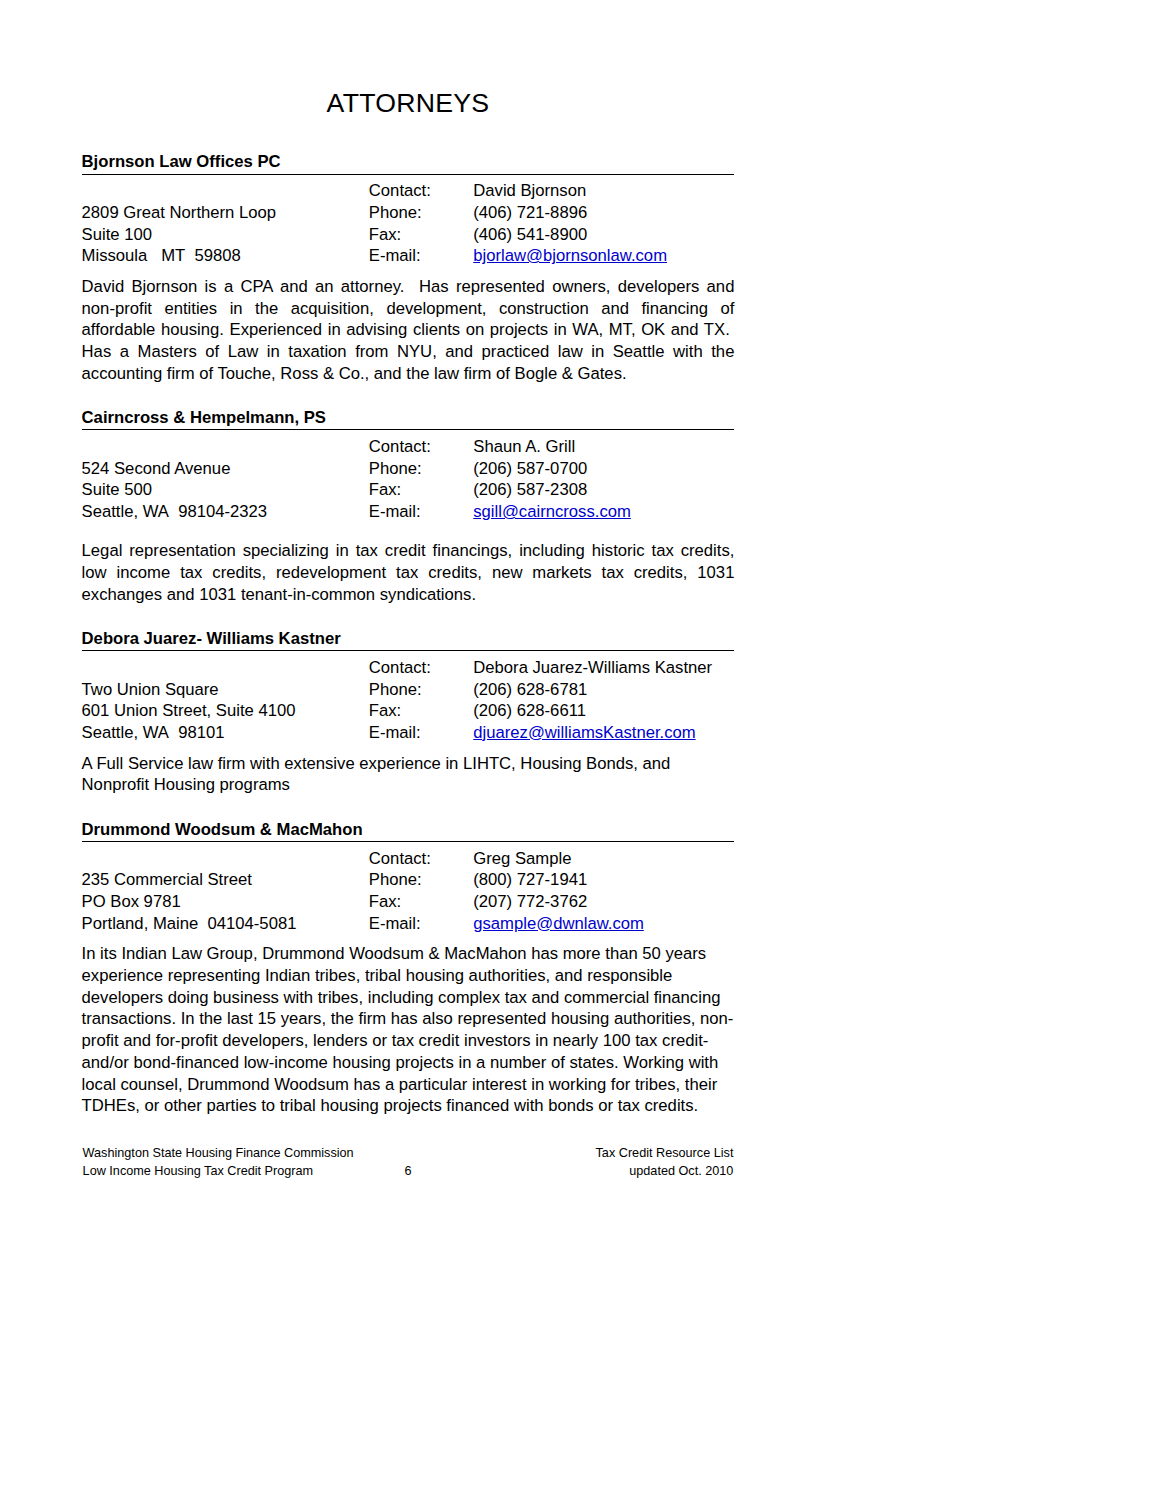ATTORNEYS
Bjornson Law Offices PC
| | Contact: | David Bjornson |
| 2809 Great Northern Loop | Phone: | (406) 721-8896 |
| Suite 100 | Fax: | (406) 541-8900 |
| Missoula MT 59808 | E-mail: | bjorlaw@bjornsonlaw.com |
David Bjornson is a CPA and an attorney. Has represented owners, developers and non-profit entities in the acquisition, development, construction and financing of affordable housing. Experienced in advising clients on projects in WA, MT, OK and TX. Has a Masters of Law in taxation from NYU, and practiced law in Seattle with the accounting firm of Touche, Ross & Co., and the law firm of Bogle & Gates.
Cairncross & Hempelmann, PS
| | Contact: | Shaun A. Grill |
| 524 Second Avenue | Phone: | (206) 587-0700 |
| Suite 500 | Fax: | (206) 587-2308 |
| Seattle, WA 98104-2323 | E-mail: | sgill@cairncross.com |
Legal representation specializing in tax credit financings, including historic tax credits, low income tax credits, redevelopment tax credits, new markets tax credits, 1031 exchanges and 1031 tenant-in-common syndications.
Debora Juarez- Williams Kastner
| | Contact: | Debora Juarez-Williams Kastner |
| Two Union Square | Phone: | (206) 628-6781 |
| 601 Union Street, Suite 4100 | Fax: | (206) 628-6611 |
| Seattle, WA 98101 | E-mail: | djuarez@williamsKastner.com |
A Full Service law firm with extensive experience in LIHTC, Housing Bonds, and Nonprofit Housing programs
Drummond Woodsum & MacMahon
| | Contact: | Greg Sample |
| 235 Commercial Street | Phone: | (800) 727-1941 |
| PO Box 9781 | Fax: | (207) 772-3762 |
| Portland, Maine 04104-5081 | E-mail: | gsample@dwnlaw.com |
In its Indian Law Group, Drummond Woodsum & MacMahon has more than 50 years experience representing Indian tribes, tribal housing authorities, and responsible developers doing business with tribes, including complex tax and commercial financing transactions. In the last 15 years, the firm has also represented housing authorities, non-profit and for-profit developers, lenders or tax credit investors in nearly 100 tax credit- and/or bond-financed low-income housing projects in a number of states. Working with local counsel, Drummond Woodsum has a particular interest in working for tribes, their TDHEs, or other parties to tribal housing projects financed with bonds or tax credits.
| Washington State Housing Finance Commission | | Tax Credit Resource List |
| Low Income Housing Tax Credit Program | 6 | updated Oct. 2010 |